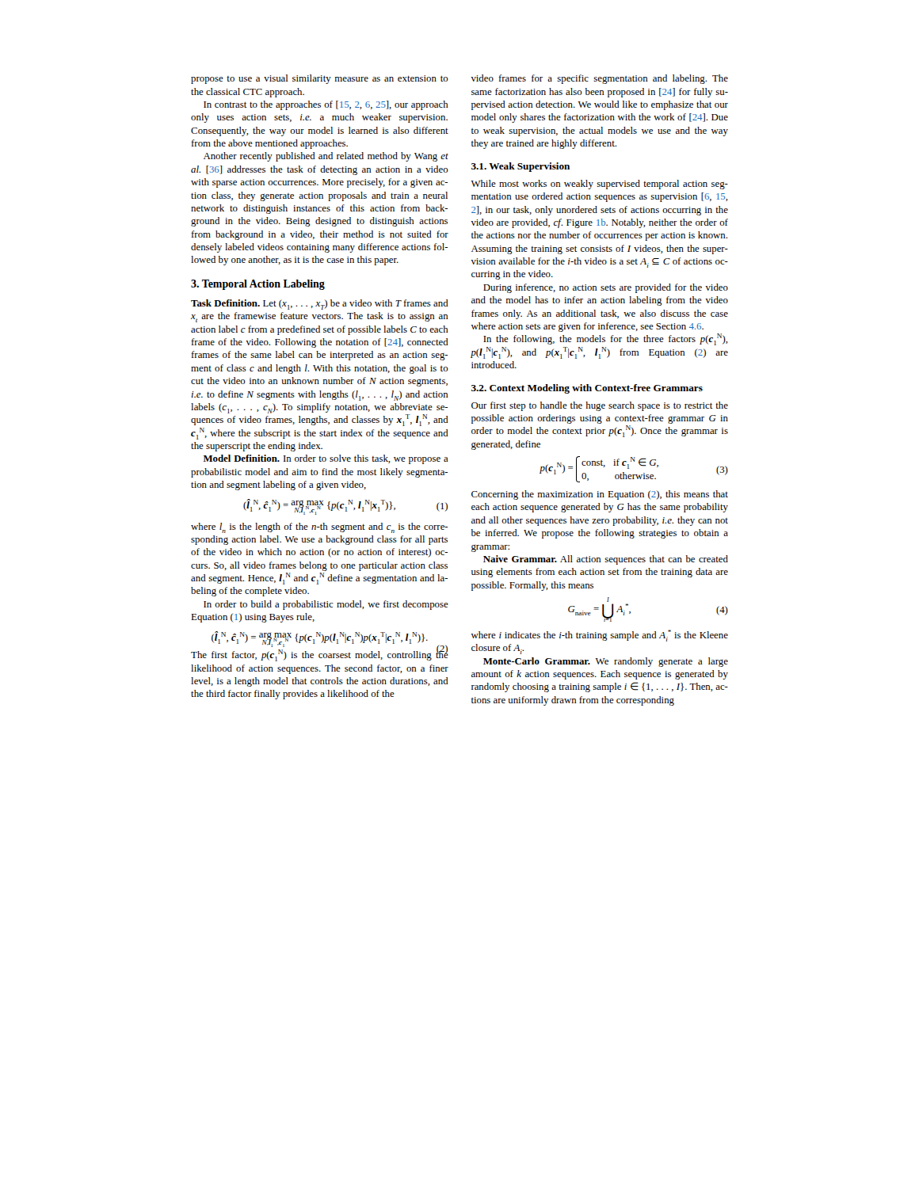propose to use a visual similarity measure as an extension to the classical CTC approach.
In contrast to the approaches of [15, 2, 6, 25], our approach only uses action sets, i.e. a much weaker supervision. Consequently, the way our model is learned is also different from the above mentioned approaches.
Another recently published and related method by Wang et al. [36] addresses the task of detecting an action in a video with sparse action occurrences. More precisely, for a given action class, they generate action proposals and train a neural network to distinguish instances of this action from background in the video. Being designed to distinguish actions from background in a video, their method is not suited for densely labeled videos containing many difference actions followed by one another, as it is the case in this paper.
3. Temporal Action Labeling
Task Definition. Let (x1, . . . , xT) be a video with T frames and xt are the framewise feature vectors. The task is to assign an action label c from a predefined set of possible labels C to each frame of the video. Following the notation of [24], connected frames of the same label can be interpreted as an action segment of class c and length l. With this notation, the goal is to cut the video into an unknown number of N action segments, i.e. to define N segments with lengths (l1, . . . , lN) and action labels (c1, . . . , cN). To simplify notation, we abbreviate sequences of video frames, lengths, and classes by x1T, l1N, and c1N, where the subscript is the start index of the sequence and the superscript the ending index.
Model Definition. In order to solve this task, we propose a probabilistic model and aim to find the most likely segmentation and segment labeling of a given video,
(l̂1N, ĉ1N) = arg max N,l1N,c1N {p(c1N, l1N|x1T)}, (1)
where ln is the length of the n-th segment and cn is the corresponding action label. We use a background class for all parts of the video in which no action (or no action of interest) occurs. So, all video frames belong to one particular action class and segment. Hence, l1N and c1N define a segmentation and labeling of the complete video.
In order to build a probabilistic model, we first decompose Equation (1) using Bayes rule,
(l̂1N, ĉ1N) = arg max N,l1N,c1N {p(c1N)p(l1N|c1N)p(x1T|c1N, l1N)}.
(2)
The first factor, p(c1N) is the coarsest model, controlling the likelihood of action sequences. The second factor, on a finer level, is a length model that controls the action durations, and the third factor finally provides a likelihood of the
video frames for a specific segmentation and labeling. The same factorization has also been proposed in [24] for fully supervised action detection. We would like to emphasize that our model only shares the factorization with the work of [24]. Due to weak supervision, the actual models we use and the way they are trained are highly different.
3.1. Weak Supervision
While most works on weakly supervised temporal action segmentation use ordered action sequences as supervision [6, 15, 2], in our task, only unordered sets of actions occurring in the video are provided, cf. Figure 1b. Notably, neither the order of the actions nor the number of occurrences per action is known. Assuming the training set consists of I videos, then the supervision available for the i-th video is a set Ai ⊆ C of actions occurring in the video.
During inference, no action sets are provided for the video and the model has to infer an action labeling from the video frames only. As an additional task, we also discuss the case where action sets are given for inference, see Section 4.6.
In the following, the models for the three factors p(c1N), p(l1N|c1N), and p(x1T|c1N, l1N) from Equation (2) are introduced.
3.2. Context Modeling with Context-free Grammars
Our first step to handle the huge search space is to restrict the possible action orderings using a context-free grammar G in order to model the context prior p(c1N). Once the grammar is generated, define
p(c1N) = const, if c1N ∈ G, 0, otherwise. (3)
Concerning the maximization in Equation (2), this means that each action sequence generated by G has the same probability and all other sequences have zero probability, i.e. they can not be inferred. We propose the following strategies to obtain a grammar:
Naive Grammar. All action sequences that can be created using elements from each action set from the training data are possible. Formally, this means
Gnaive = I⋃i=1 Ai*, (4)
where i indicates the i-th training sample and Ai* is the Kleene closure of Ai.
Monte-Carlo Grammar. We randomly generate a large amount of k action sequences. Each sequence is generated by randomly choosing a training sample i ∈ {1, . . . , I}. Then, actions are uniformly drawn from the corresponding